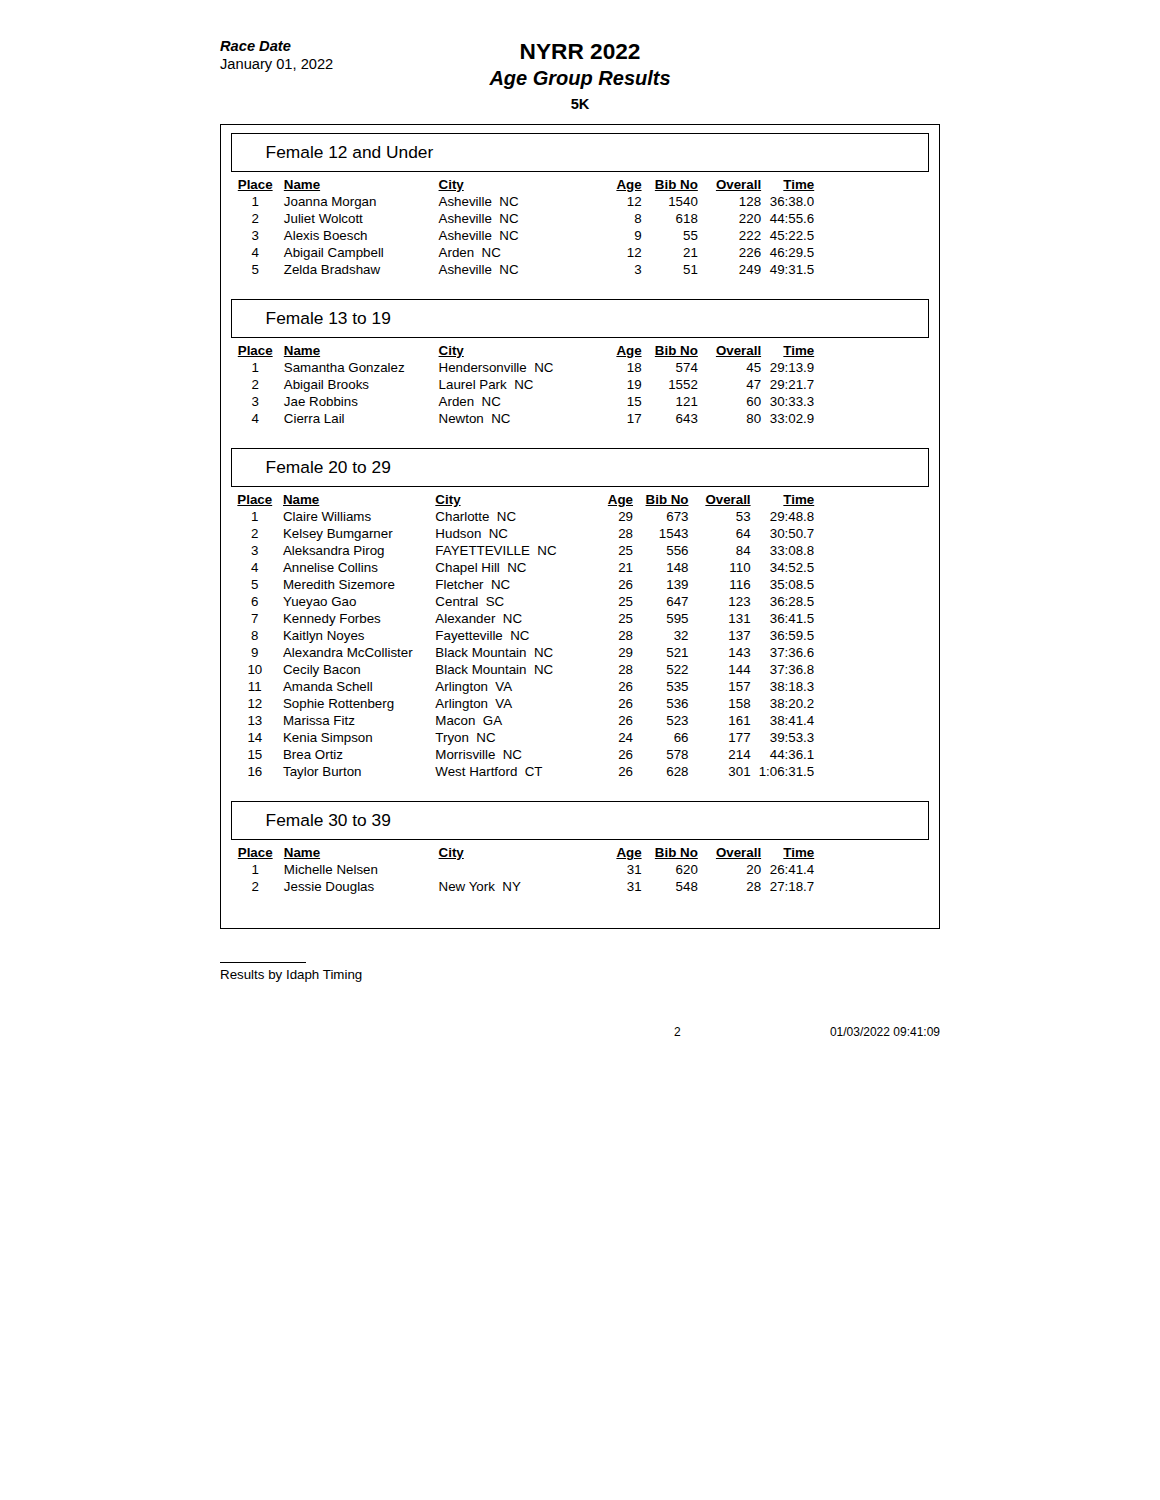Race Date
January 01, 2022
NYRR 2022
Age Group Results
5K
Female 12 and Under
| Place | Name | City | Age | Bib No | Overall | Time |
| --- | --- | --- | --- | --- | --- | --- |
| 1 | Joanna Morgan | Asheville NC | 12 | 1540 | 128 | 36:38.0 |
| 2 | Juliet Wolcott | Asheville NC | 8 | 618 | 220 | 44:55.6 |
| 3 | Alexis Boesch | Asheville NC | 9 | 55 | 222 | 45:22.5 |
| 4 | Abigail Campbell | Arden NC | 12 | 21 | 226 | 46:29.5 |
| 5 | Zelda Bradshaw | Asheville NC | 3 | 51 | 249 | 49:31.5 |
Female 13 to 19
| Place | Name | City | Age | Bib No | Overall | Time |
| --- | --- | --- | --- | --- | --- | --- |
| 1 | Samantha Gonzalez | Hendersonville NC | 18 | 574 | 45 | 29:13.9 |
| 2 | Abigail Brooks | Laurel Park NC | 19 | 1552 | 47 | 29:21.7 |
| 3 | Jae Robbins | Arden NC | 15 | 121 | 60 | 30:33.3 |
| 4 | Cierra Lail | Newton NC | 17 | 643 | 80 | 33:02.9 |
Female 20 to 29
| Place | Name | City | Age | Bib No | Overall | Time |
| --- | --- | --- | --- | --- | --- | --- |
| 1 | Claire Williams | Charlotte NC | 29 | 673 | 53 | 29:48.8 |
| 2 | Kelsey Bumgarner | Hudson NC | 28 | 1543 | 64 | 30:50.7 |
| 3 | Aleksandra Pirog | FAYETTEVILLE NC | 25 | 556 | 84 | 33:08.8 |
| 4 | Annelise Collins | Chapel Hill NC | 21 | 148 | 110 | 34:52.5 |
| 5 | Meredith Sizemore | Fletcher NC | 26 | 139 | 116 | 35:08.5 |
| 6 | Yueyao Gao | Central SC | 25 | 647 | 123 | 36:28.5 |
| 7 | Kennedy Forbes | Alexander NC | 25 | 595 | 131 | 36:41.5 |
| 8 | Kaitlyn Noyes | Fayetteville NC | 28 | 32 | 137 | 36:59.5 |
| 9 | Alexandra McCollister | Black Mountain NC | 29 | 521 | 143 | 37:36.6 |
| 10 | Cecily Bacon | Black Mountain NC | 28 | 522 | 144 | 37:36.8 |
| 11 | Amanda Schell | Arlington VA | 26 | 535 | 157 | 38:18.3 |
| 12 | Sophie Rottenberg | Arlington VA | 26 | 536 | 158 | 38:20.2 |
| 13 | Marissa Fitz | Macon GA | 26 | 523 | 161 | 38:41.4 |
| 14 | Kenia Simpson | Tryon NC | 24 | 66 | 177 | 39:53.3 |
| 15 | Brea Ortiz | Morrisville NC | 26 | 578 | 214 | 44:36.1 |
| 16 | Taylor Burton | West Hartford CT | 26 | 628 | 301 | 1:06:31.5 |
Female 30 to 39
| Place | Name | City | Age | Bib No | Overall | Time |
| --- | --- | --- | --- | --- | --- | --- |
| 1 | Michelle Nelsen | | 31 | 620 | 20 | 26:41.4 |
| 2 | Jessie Douglas | New York NY | 31 | 548 | 28 | 27:18.7 |
Results by Idaph Timing
2
01/03/2022 09:41:09